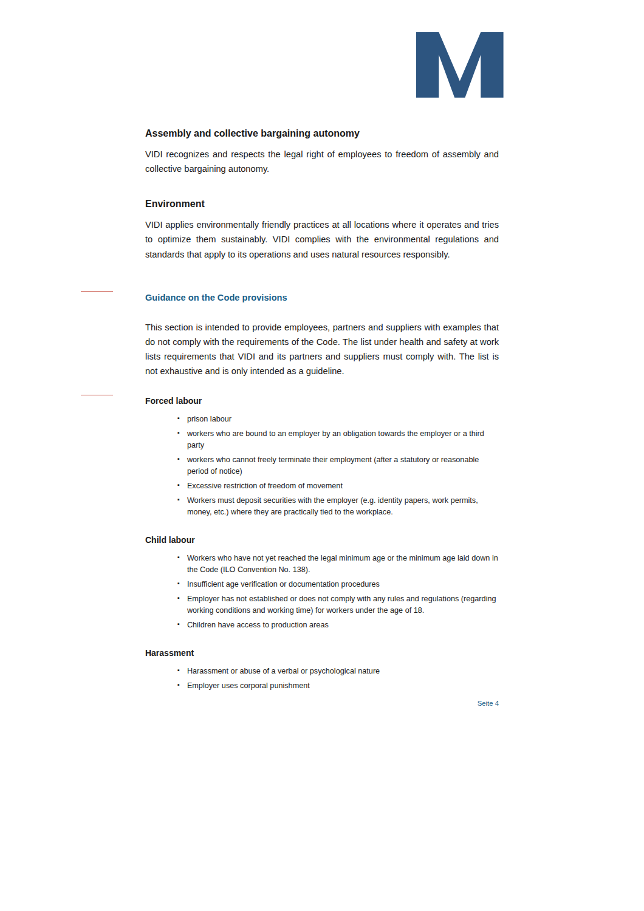Assembly and collective bargaining autonomy
VIDI recognizes and respects the legal right of employees to freedom of assembly and collective bargaining autonomy.
Environment
VIDI applies environmentally friendly practices at all locations where it operates and tries to optimize them sustainably. VIDI complies with the environmental regulations and standards that apply to its operations and uses natural resources responsibly.
Guidance on the Code provisions
This section is intended to provide employees, partners and suppliers with examples that do not comply with the requirements of the Code. The list under health and safety at work lists requirements that VIDI and its partners and suppliers must comply with. The list is not exhaustive and is only intended as a guideline.
Forced labour
prison labour
workers who are bound to an employer by an obligation towards the employer or a third party
workers who cannot freely terminate their employment (after a statutory or reasonable period of notice)
Excessive restriction of freedom of movement
Workers must deposit securities with the employer (e.g. identity papers, work permits, money, etc.) where they are practically tied to the workplace.
Child labour
Workers who have not yet reached the legal minimum age or the minimum age laid down in the Code (ILO Convention No. 138).
Insufficient age verification or documentation procedures
Employer has not established or does not comply with any rules and regulations (regarding working conditions and working time) for workers under the age of 18.
Children have access to production areas
Harassment
Harassment or abuse of a verbal or psychological nature
Employer uses corporal punishment
Seite 4